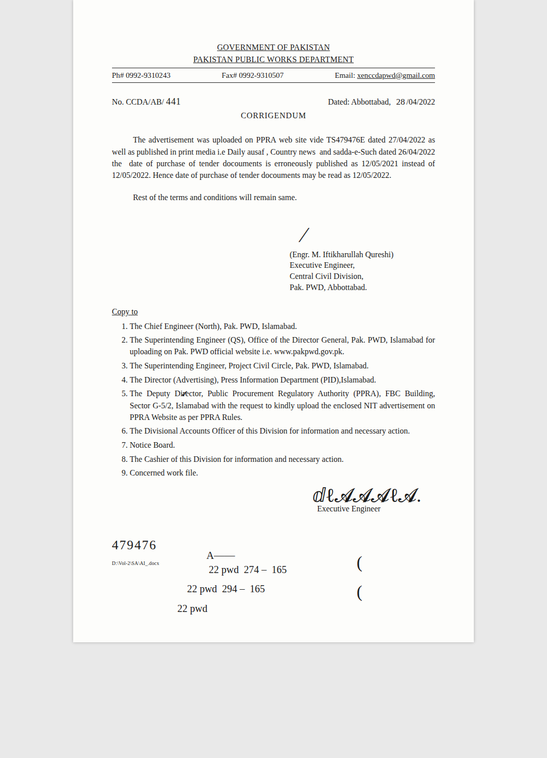GOVERNMENT OF PAKISTAN
PAKISTAN PUBLIC WORKS DEPARTMENT
Ph# 0992-9310243
Fax# 0992-9310507
Email: xenccdapwd@gmail.com
No. CCDA/AB/ 441
Dated: Abbottabad, 28/04/2022
CORRIGENDUM
The advertisement was uploaded on PPRA web site vide TS479476E dated 27/04/2022 as well as published in print media i.e Daily ausaf , Country news and sadda-e-Such dated 26/04/2022 the date of purchase of tender docouments is erroneously published as 12/05/2021 instead of 12/05/2022. Hence date of purchase of tender docouments may be read as 12/05/2022.
Rest of the terms and conditions will remain same.
⁄
(Engr. M. Iftikharullah Qureshi)
Executive Engineer,
Central Civil Division,
Pak. PWD, Abbottabad.
Copy to
The Chief Engineer (North), Pak. PWD, Islamabad.
The Superintending Engineer (QS), Office of the Director General, Pak. PWD, Islamabad for uploading on Pak. PWD official website i.e. www.pakpwd.gov.pk.
The Superintending Engineer, Project Civil Circle, Pak. PWD, Islamabad.
The Director (Advertising), Press Information Department (PID),Islamabad.
✓The Deputy Director, Public Procurement Regulatory Authority (PPRA), FBC Building, Sector G-5/2, Islamabad with the request to kindly upload the enclosed NIT advertisement on PPRA Website as per PPRA Rules.
The Divisional Accounts Officer of this Division for information and necessary action.
Notice Board.
The Cashier of this Division for information and necessary action.
Concerned work file.
ⅆℓ𝓐𝓐𝓐ℓ𝓐.
Executive Engineer
479476
D:\Vol-2\SA\AI_.docx
A—— 22 pwd 274 – 165 22 pwd 294 – 165 22 pwd ( (